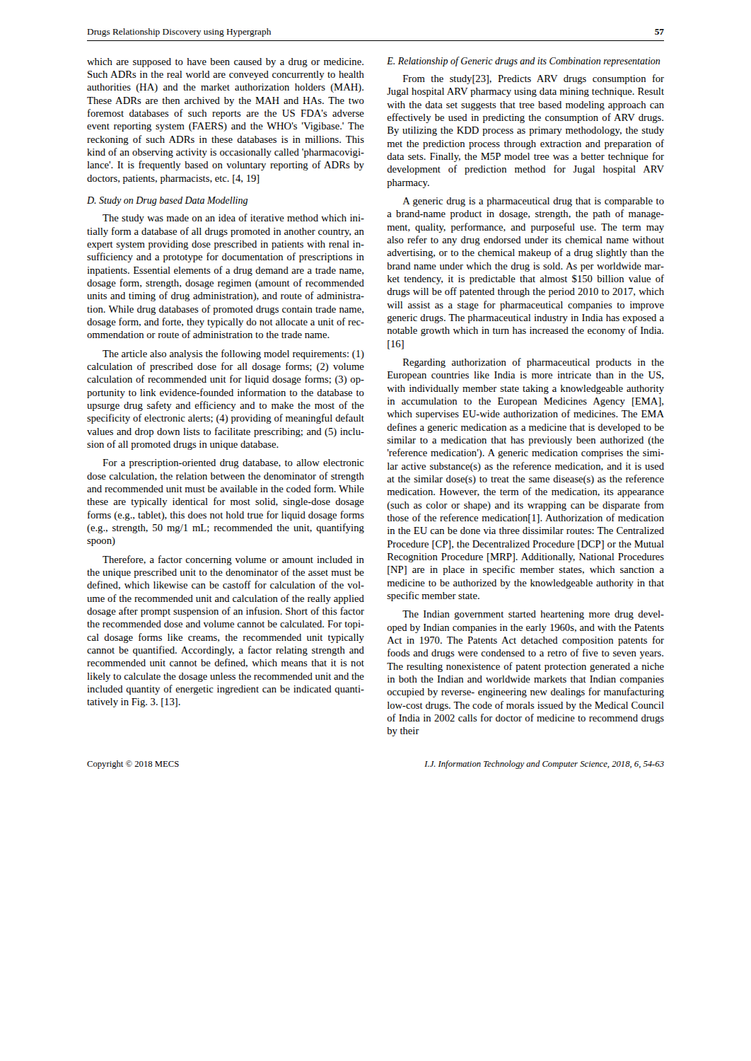Drugs Relationship Discovery using Hypergraph 57
which are supposed to have been caused by a drug or medicine. Such ADRs in the real world are conveyed concurrently to health authorities (HA) and the market authorization holders (MAH). These ADRs are then archived by the MAH and HAs. The two foremost databases of such reports are the US FDA's adverse event reporting system (FAERS) and the WHO's 'Vigibase.' The reckoning of such ADRs in these databases is in millions. This kind of an observing activity is occasionally called 'pharmacovigilance'. It is frequently based on voluntary reporting of ADRs by doctors, patients, pharmacists, etc. [4, 19]
D. Study on Drug based Data Modelling
The study was made on an idea of iterative method which initially form a database of all drugs promoted in another country, an expert system providing dose prescribed in patients with renal insufficiency and a prototype for documentation of prescriptions in inpatients. Essential elements of a drug demand are a trade name, dosage form, strength, dosage regimen (amount of recommended units and timing of drug administration), and route of administration. While drug databases of promoted drugs contain trade name, dosage form, and forte, they typically do not allocate a unit of recommendation or route of administration to the trade name.
The article also analysis the following model requirements: (1) calculation of prescribed dose for all dosage forms; (2) volume calculation of recommended unit for liquid dosage forms; (3) opportunity to link evidence-founded information to the database to upsurge drug safety and efficiency and to make the most of the specificity of electronic alerts; (4) providing of meaningful default values and drop down lists to facilitate prescribing; and (5) inclusion of all promoted drugs in unique database.
For a prescription-oriented drug database, to allow electronic dose calculation, the relation between the denominator of strength and recommended unit must be available in the coded form. While these are typically identical for most solid, single-dose dosage forms (e.g., tablet), this does not hold true for liquid dosage forms (e.g., strength, 50 mg/1 mL; recommended the unit, quantifying spoon)
Therefore, a factor concerning volume or amount included in the unique prescribed unit to the denominator of the asset must be defined, which likewise can be castoff for calculation of the volume of the recommended unit and calculation of the really applied dosage after prompt suspension of an infusion. Short of this factor the recommended dose and volume cannot be calculated. For topical dosage forms like creams, the recommended unit typically cannot be quantified. Accordingly, a factor relating strength and recommended unit cannot be defined, which means that it is not likely to calculate the dosage unless the recommended unit and the included quantity of energetic ingredient can be indicated quantitatively in Fig. 3. [13].
E. Relationship of Generic drugs and its Combination representation
From the study[23], Predicts ARV drugs consumption for Jugal hospital ARV pharmacy using data mining technique. Result with the data set suggests that tree based modeling approach can effectively be used in predicting the consumption of ARV drugs. By utilizing the KDD process as primary methodology, the study met the prediction process through extraction and preparation of data sets. Finally, the M5P model tree was a better technique for development of prediction method for Jugal hospital ARV pharmacy.
A generic drug is a pharmaceutical drug that is comparable to a brand-name product in dosage, strength, the path of management, quality, performance, and purposeful use. The term may also refer to any drug endorsed under its chemical name without advertising, or to the chemical makeup of a drug slightly than the brand name under which the drug is sold. As per worldwide market tendency, it is predictable that almost $150 billion value of drugs will be off patented through the period 2010 to 2017, which will assist as a stage for pharmaceutical companies to improve generic drugs. The pharmaceutical industry in India has exposed a notable growth which in turn has increased the economy of India. [16]
Regarding authorization of pharmaceutical products in the European countries like India is more intricate than in the US, with individually member state taking a knowledgeable authority in accumulation to the European Medicines Agency [EMA], which supervises EU-wide authorization of medicines. The EMA defines a generic medication as a medicine that is developed to be similar to a medication that has previously been authorized (the 'reference medication'). A generic medication comprises the similar active substance(s) as the reference medication, and it is used at the similar dose(s) to treat the same disease(s) as the reference medication. However, the term of the medication, its appearance (such as color or shape) and its wrapping can be disparate from those of the reference medication[1]. Authorization of medication in the EU can be done via three dissimilar routes: The Centralized Procedure [CP], the Decentralized Procedure [DCP] or the Mutual Recognition Procedure [MRP]. Additionally, National Procedures [NP] are in place in specific member states, which sanction a medicine to be authorized by the knowledgeable authority in that specific member state.
The Indian government started heartening more drug developed by Indian companies in the early 1960s, and with the Patents Act in 1970. The Patents Act detached composition patents for foods and drugs were condensed to a retro of five to seven years. The resulting nonexistence of patent protection generated a niche in both the Indian and worldwide markets that Indian companies occupied by reverse- engineering new dealings for manufacturing low-cost drugs. The code of morals issued by the Medical Council of India in 2002 calls for doctor of medicine to recommend drugs by their
Copyright © 2018 MECS I.J. Information Technology and Computer Science, 2018, 6, 54-63